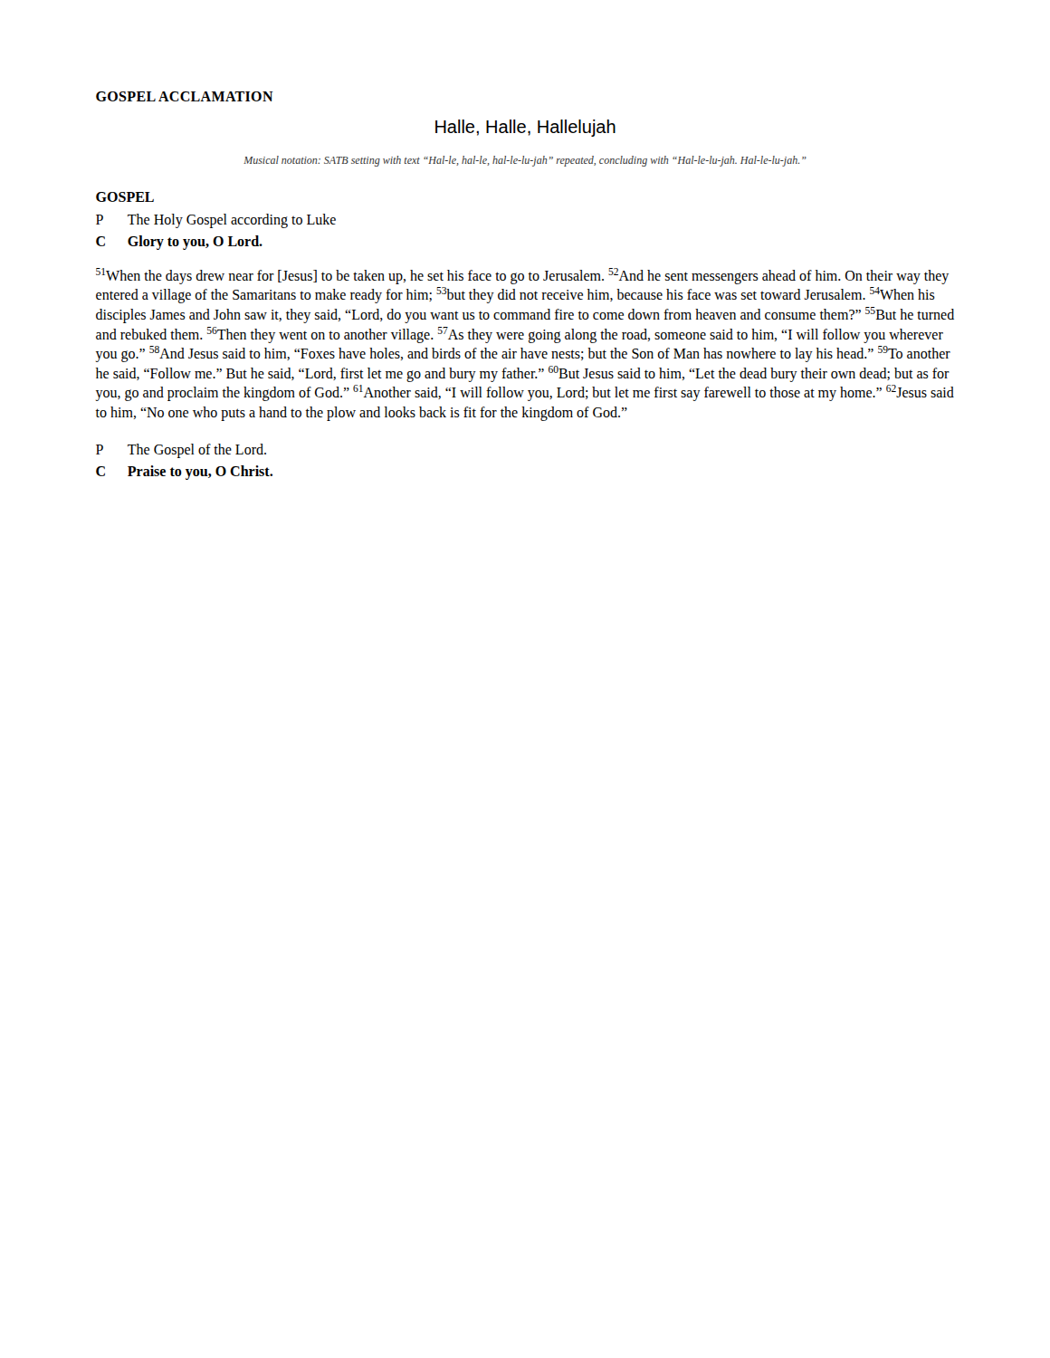Gospel Acclamation
Halle, Halle, Hallelujah
Musical notation: SATB setting with text “Hal-le, hal-le, hal-le-lu-jah” repeated, concluding with “Hal-le-lu-jah. Hal-le-lu-jah.”
Gospel
PThe Holy Gospel according to Luke
CGlory to you, O Lord.
51When the days drew near for [Jesus] to be taken up, he set his face to go to Jerusalem. 52And he sent messengers ahead of him. On their way they entered a village of the Samaritans to make ready for him; 53but they did not receive him, because his face was set toward Jerusalem. 54When his disciples James and John saw it, they said, “Lord, do you want us to command fire to come down from heaven and consume them?” 55But he turned and rebuked them. 56Then they went on to another village. 57As they were going along the road, someone said to him, “I will follow you wherever you go.” 58And Jesus said to him, “Foxes have holes, and birds of the air have nests; but the Son of Man has nowhere to lay his head.” 59To another he said, “Follow me.” But he said, “Lord, first let me go and bury my father.” 60But Jesus said to him, “Let the dead bury their own dead; but as for you, go and proclaim the kingdom of God.” 61Another said, “I will follow you, Lord; but let me first say farewell to those at my home.” 62Jesus said to him, “No one who puts a hand to the plow and looks back is fit for the kingdom of God.”
PThe Gospel of the Lord.
CPraise to you, O Christ.